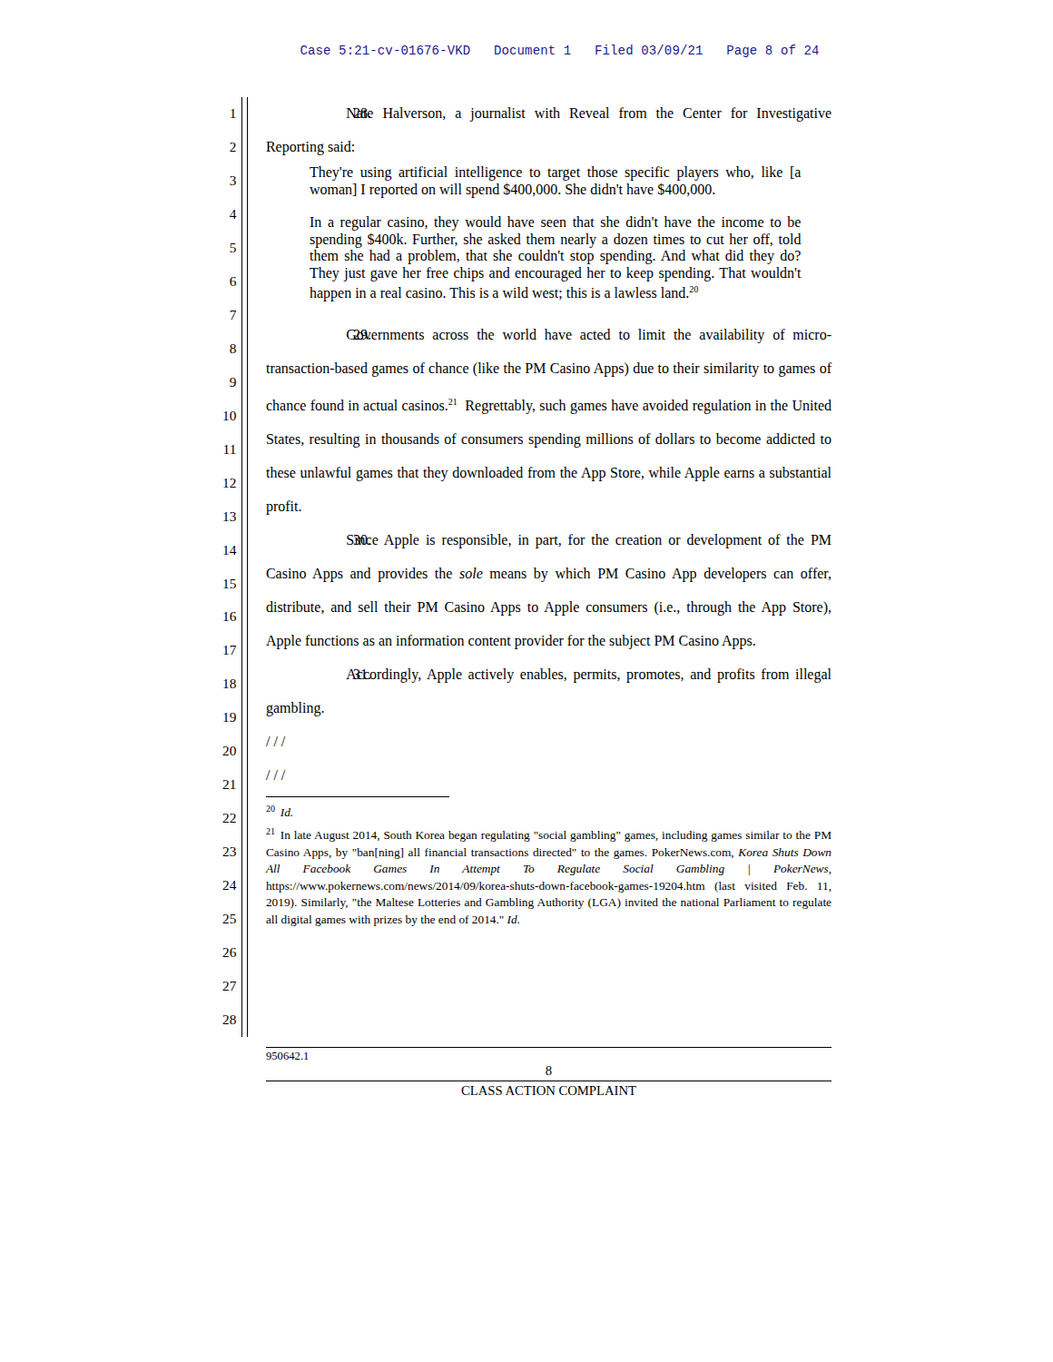Case 5:21-cv-01676-VKD Document 1 Filed 03/09/21 Page 8 of 24
1
2
3
4
5
6
7
8
9
10
11
12
13
14
15
16
17
18
19
20
21
22
23
24
25
26
27
28
28. Nate Halverson, a journalist with Reveal from the Center for Investigative Reporting said:
They're using artificial intelligence to target those specific players who, like [a woman] I reported on will spend $400,000. She didn't have $400,000.
In a regular casino, they would have seen that she didn't have the income to be spending $400k. Further, she asked them nearly a dozen times to cut her off, told them she had a problem, that she couldn't stop spending. And what did they do? They just gave her free chips and encouraged her to keep spending. That wouldn't happen in a real casino. This is a wild west; this is a lawless land.20
29. Governments across the world have acted to limit the availability of micro-transaction-based games of chance (like the PM Casino Apps) due to their similarity to games of chance found in actual casinos.21 Regrettably, such games have avoided regulation in the United States, resulting in thousands of consumers spending millions of dollars to become addicted to these unlawful games that they downloaded from the App Store, while Apple earns a substantial profit.
30. Since Apple is responsible, in part, for the creation or development of the PM Casino Apps and provides the sole means by which PM Casino App developers can offer, distribute, and sell their PM Casino Apps to Apple consumers (i.e., through the App Store), Apple functions as an information content provider for the subject PM Casino Apps.
31. Accordingly, Apple actively enables, permits, promotes, and profits from illegal gambling.
/ / /
/ / /
20 Id.
21 In late August 2014, South Korea began regulating "social gambling" games, including games similar to the PM Casino Apps, by "ban[ning] all financial transactions directed" to the games. PokerNews.com, Korea Shuts Down All Facebook Games In Attempt To Regulate Social Gambling | PokerNews, https://www.pokernews.com/news/2014/09/korea-shuts-down-facebook-games-19204.htm (last visited Feb. 11, 2019). Similarly, "the Maltese Lotteries and Gambling Authority (LGA) invited the national Parliament to regulate all digital games with prizes by the end of 2014." Id.
950642.1
8
CLASS ACTION COMPLAINT